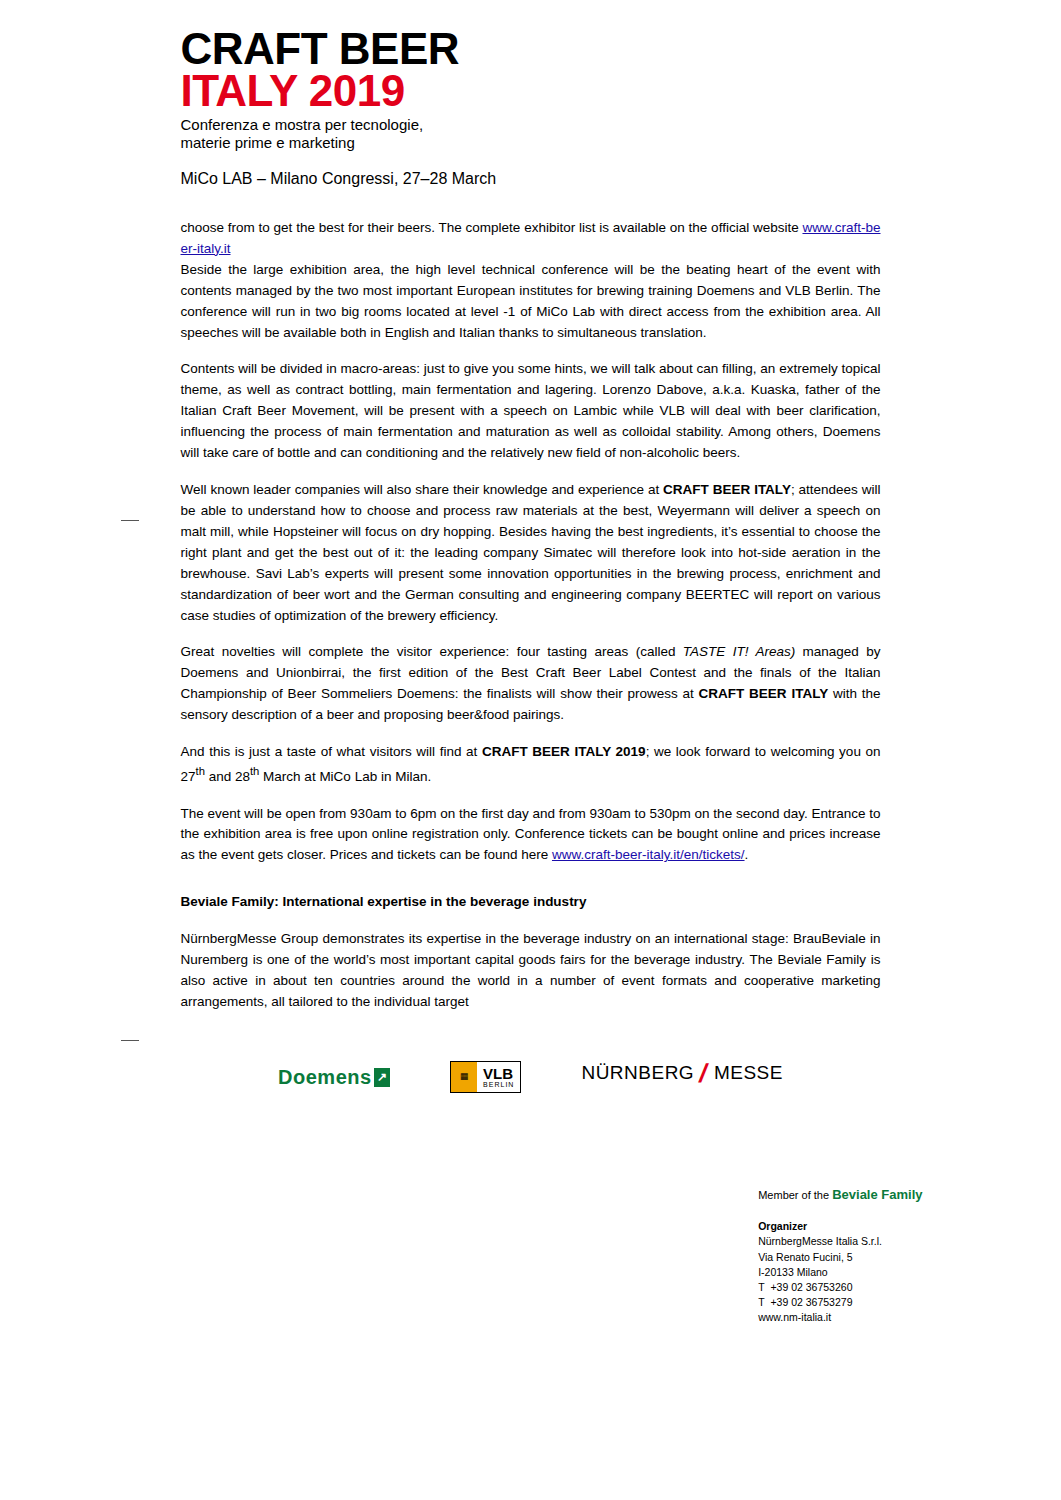CRAFT BEER
ITALY 2019
Conferenza e mostra per tecnologie,
materie prime e marketing
MiCo LAB – Milano Congressi, 27–28 March
choose from to get the best for their beers. The complete exhibitor list is available on the official website www.craft-beer-italy.it
Beside the large exhibition area, the high level technical conference will be the beating heart of the event with contents managed by the two most important European institutes for brewing training Doemens and VLB Berlin. The conference will run in two big rooms located at level -1 of MiCo Lab with direct access from the exhibition area. All speeches will be available both in English and Italian thanks to simultaneous translation.
Contents will be divided in macro-areas: just to give you some hints, we will talk about can filling, an extremely topical theme, as well as contract bottling, main fermentation and lagering. Lorenzo Dabove, a.k.a. Kuaska, father of the Italian Craft Beer Movement, will be present with a speech on Lambic while VLB will deal with beer clarification, influencing the process of main fermentation and maturation as well as colloidal stability. Among others, Doemens will take care of bottle and can conditioning and the relatively new field of non-alcoholic beers.
Well known leader companies will also share their knowledge and experience at CRAFT BEER ITALY; attendees will be able to understand how to choose and process raw materials at the best, Weyermann will deliver a speech on malt mill, while Hopsteiner will focus on dry hopping. Besides having the best ingredients, it’s essential to choose the right plant and get the best out of it: the leading company Simatec will therefore look into hot-side aeration in the brewhouse. Savi Lab’s experts will present some innovation opportunities in the brewing process, enrichment and standardization of beer wort and the German consulting and engineering company BEERTEC will report on various case studies of optimization of the brewery efficiency.
Great novelties will complete the visitor experience: four tasting areas (called TASTE IT! Areas) managed by Doemens and Unionbirrai, the first edition of the Best Craft Beer Label Contest and the finals of the Italian Championship of Beer Sommeliers Doemens: the finalists will show their prowess at CRAFT BEER ITALY with the sensory description of a beer and proposing beer&food pairings.
And this is just a taste of what visitors will find at CRAFT BEER ITALY 2019; we look forward to welcoming you on 27th and 28th March at MiCo Lab in Milan.
The event will be open from 930am to 6pm on the first day and from 930am to 530pm on the second day. Entrance to the exhibition area is free upon online registration only. Conference tickets can be bought online and prices increase as the event gets closer. Prices and tickets can be found here www.craft-beer-italy.it/en/tickets/.
Beviale Family: International expertise in the beverage industry
NürnbergMesse Group demonstrates its expertise in the beverage industry on an international stage: BrauBeviale in Nuremberg is one of the world’s most important capital goods fairs for the beverage industry. The Beviale Family is also active in about ten countries around the world in a number of event formats and cooperative marketing arrangements, all tailored to the individual target
Member of the Beviale Family
Organizer
NürnbergMesse Italia S.r.l.
Via Renato Fucini, 5
I-20133 Milano
T +39 02 36753260
T +39 02 36753279
www.nm-italia.it
Doemens↗
▦
VLBBERLIN
NÜRNBERG/MESSE